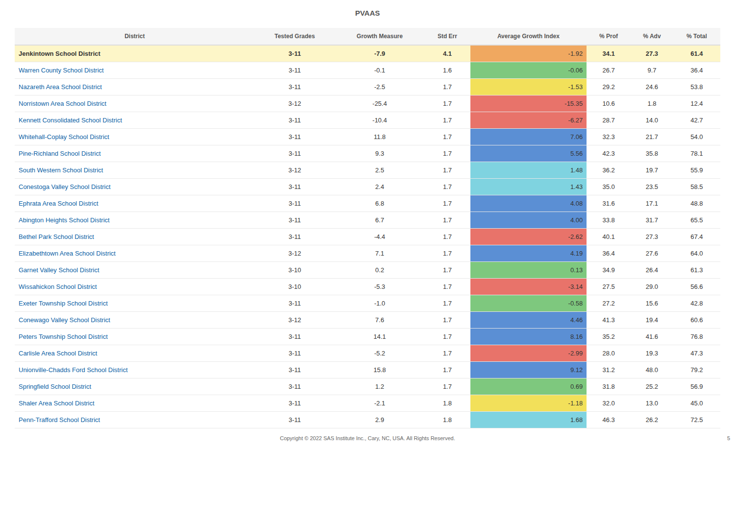PVAAS
| District | Tested Grades | Growth Measure | Std Err | Average Growth Index | % Prof | % Adv | % Total |
| --- | --- | --- | --- | --- | --- | --- | --- |
| Jenkintown School District | 3-11 | -7.9 | 4.1 | -1.92 | 34.1 | 27.3 | 61.4 |
| Warren County School District | 3-11 | -0.1 | 1.6 | -0.06 | 26.7 | 9.7 | 36.4 |
| Nazareth Area School District | 3-11 | -2.5 | 1.7 | -1.53 | 29.2 | 24.6 | 53.8 |
| Norristown Area School District | 3-12 | -25.4 | 1.7 | -15.35 | 10.6 | 1.8 | 12.4 |
| Kennett Consolidated School District | 3-11 | -10.4 | 1.7 | -6.27 | 28.7 | 14.0 | 42.7 |
| Whitehall-Coplay School District | 3-11 | 11.8 | 1.7 | 7.06 | 32.3 | 21.7 | 54.0 |
| Pine-Richland School District | 3-11 | 9.3 | 1.7 | 5.56 | 42.3 | 35.8 | 78.1 |
| South Western School District | 3-12 | 2.5 | 1.7 | 1.48 | 36.2 | 19.7 | 55.9 |
| Conestoga Valley School District | 3-11 | 2.4 | 1.7 | 1.43 | 35.0 | 23.5 | 58.5 |
| Ephrata Area School District | 3-11 | 6.8 | 1.7 | 4.08 | 31.6 | 17.1 | 48.8 |
| Abington Heights School District | 3-11 | 6.7 | 1.7 | 4.00 | 33.8 | 31.7 | 65.5 |
| Bethel Park School District | 3-11 | -4.4 | 1.7 | -2.62 | 40.1 | 27.3 | 67.4 |
| Elizabethtown Area School District | 3-12 | 7.1 | 1.7 | 4.19 | 36.4 | 27.6 | 64.0 |
| Garnet Valley School District | 3-10 | 0.2 | 1.7 | 0.13 | 34.9 | 26.4 | 61.3 |
| Wissahickon School District | 3-10 | -5.3 | 1.7 | -3.14 | 27.5 | 29.0 | 56.6 |
| Exeter Township School District | 3-11 | -1.0 | 1.7 | -0.58 | 27.2 | 15.6 | 42.8 |
| Conewago Valley School District | 3-12 | 7.6 | 1.7 | 4.46 | 41.3 | 19.4 | 60.6 |
| Peters Township School District | 3-11 | 14.1 | 1.7 | 8.16 | 35.2 | 41.6 | 76.8 |
| Carlisle Area School District | 3-11 | -5.2 | 1.7 | -2.99 | 28.0 | 19.3 | 47.3 |
| Unionville-Chadds Ford School District | 3-11 | 15.8 | 1.7 | 9.12 | 31.2 | 48.0 | 79.2 |
| Springfield School District | 3-11 | 1.2 | 1.7 | 0.69 | 31.8 | 25.2 | 56.9 |
| Shaler Area School District | 3-11 | -2.1 | 1.8 | -1.18 | 32.0 | 13.0 | 45.0 |
| Penn-Trafford School District | 3-11 | 2.9 | 1.8 | 1.68 | 46.3 | 26.2 | 72.5 |
Copyright © 2022 SAS Institute Inc., Cary, NC, USA. All Rights Reserved. 5